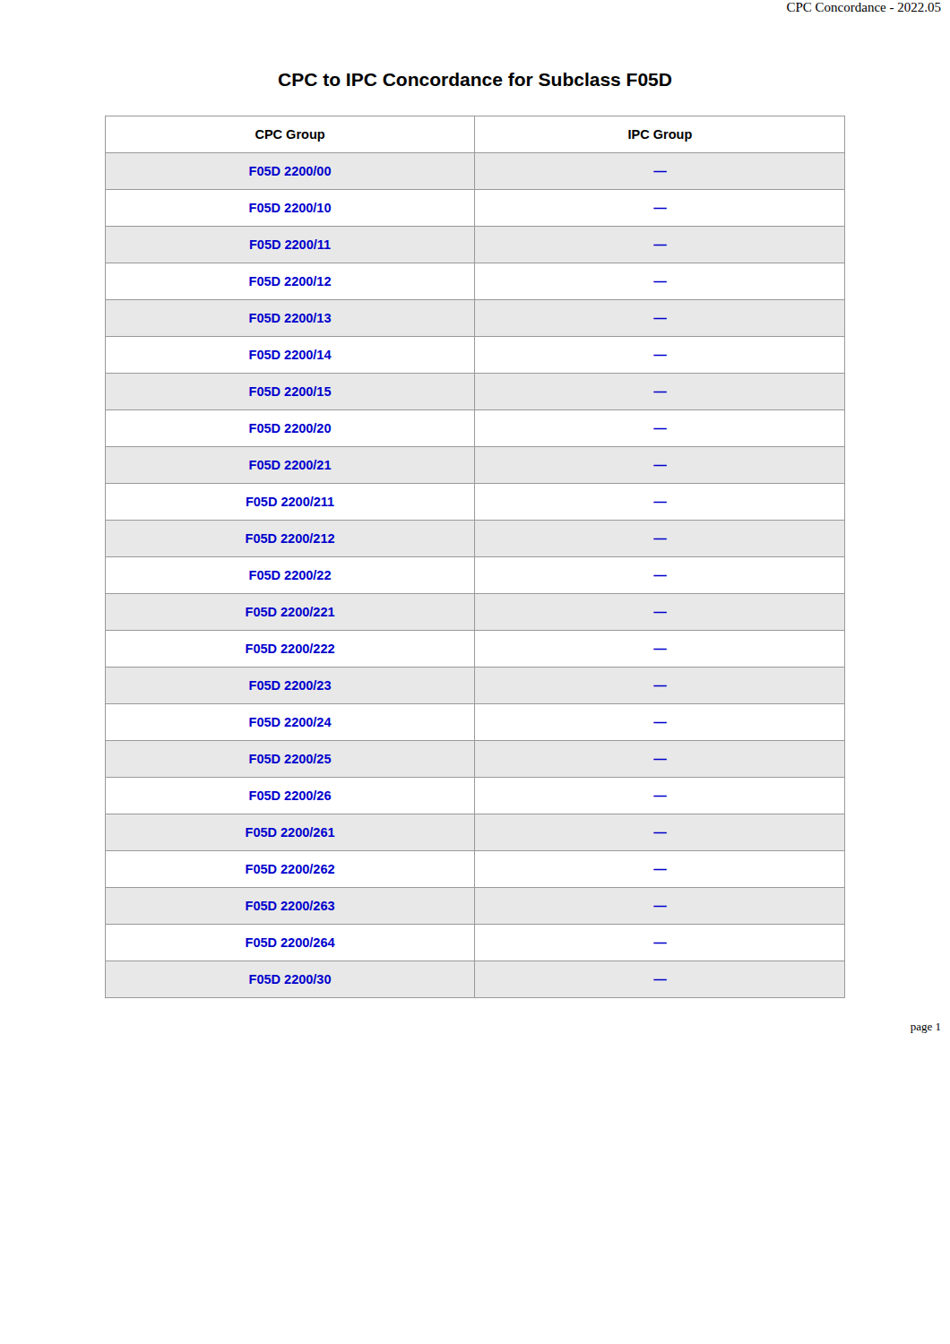CPC Concordance - 2022.05
CPC to IPC Concordance for Subclass F05D
| CPC Group | IPC Group |
| --- | --- |
| F05D 2200/00 | — |
| F05D 2200/10 | — |
| F05D 2200/11 | — |
| F05D 2200/12 | — |
| F05D 2200/13 | — |
| F05D 2200/14 | — |
| F05D 2200/15 | — |
| F05D 2200/20 | — |
| F05D 2200/21 | — |
| F05D 2200/211 | — |
| F05D 2200/212 | — |
| F05D 2200/22 | — |
| F05D 2200/221 | — |
| F05D 2200/222 | — |
| F05D 2200/23 | — |
| F05D 2200/24 | — |
| F05D 2200/25 | — |
| F05D 2200/26 | — |
| F05D 2200/261 | — |
| F05D 2200/262 | — |
| F05D 2200/263 | — |
| F05D 2200/264 | — |
| F05D 2200/30 | — |
page 1